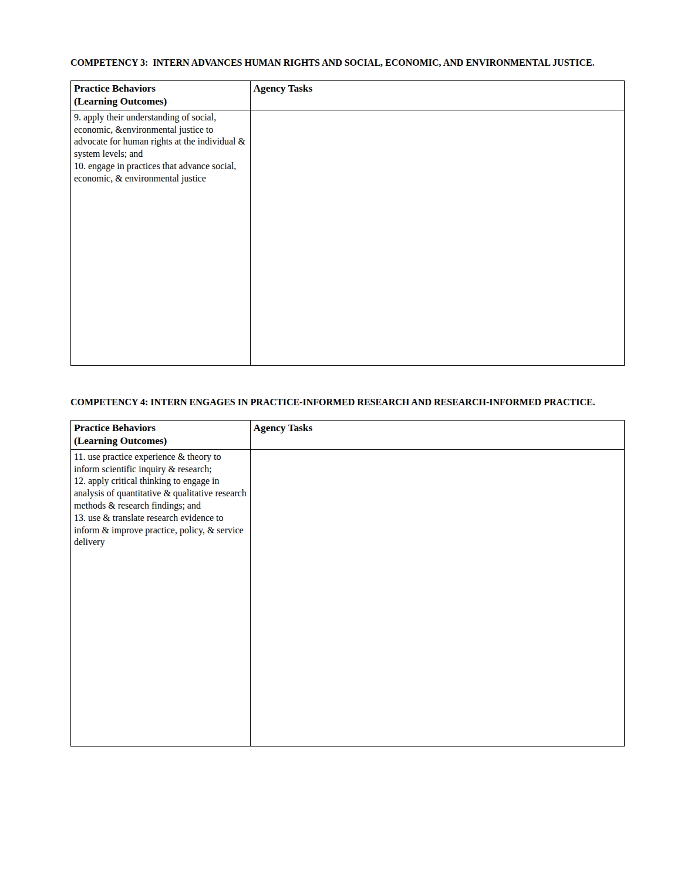Competency 3: Intern advances human rights and social, economic, and environmental justice.
| Practice Behaviors (Learning Outcomes) | Agency Tasks |
| --- | --- |
| 9. apply their understanding of social, economic, &environmental justice to advocate for human rights at the individual & system levels; and 10. engage in practices that advance social, economic, & environmental justice | |
Competency 4: Intern engages in practice-informed research and research-informed practice.
| Practice Behaviors (Learning Outcomes) | Agency Tasks |
| --- | --- |
| 11. use practice experience & theory to inform scientific inquiry & research; 12. apply critical thinking to engage in analysis of quantitative & qualitative research methods & research findings; and 13. use & translate research evidence to inform & improve practice, policy, & service delivery | |